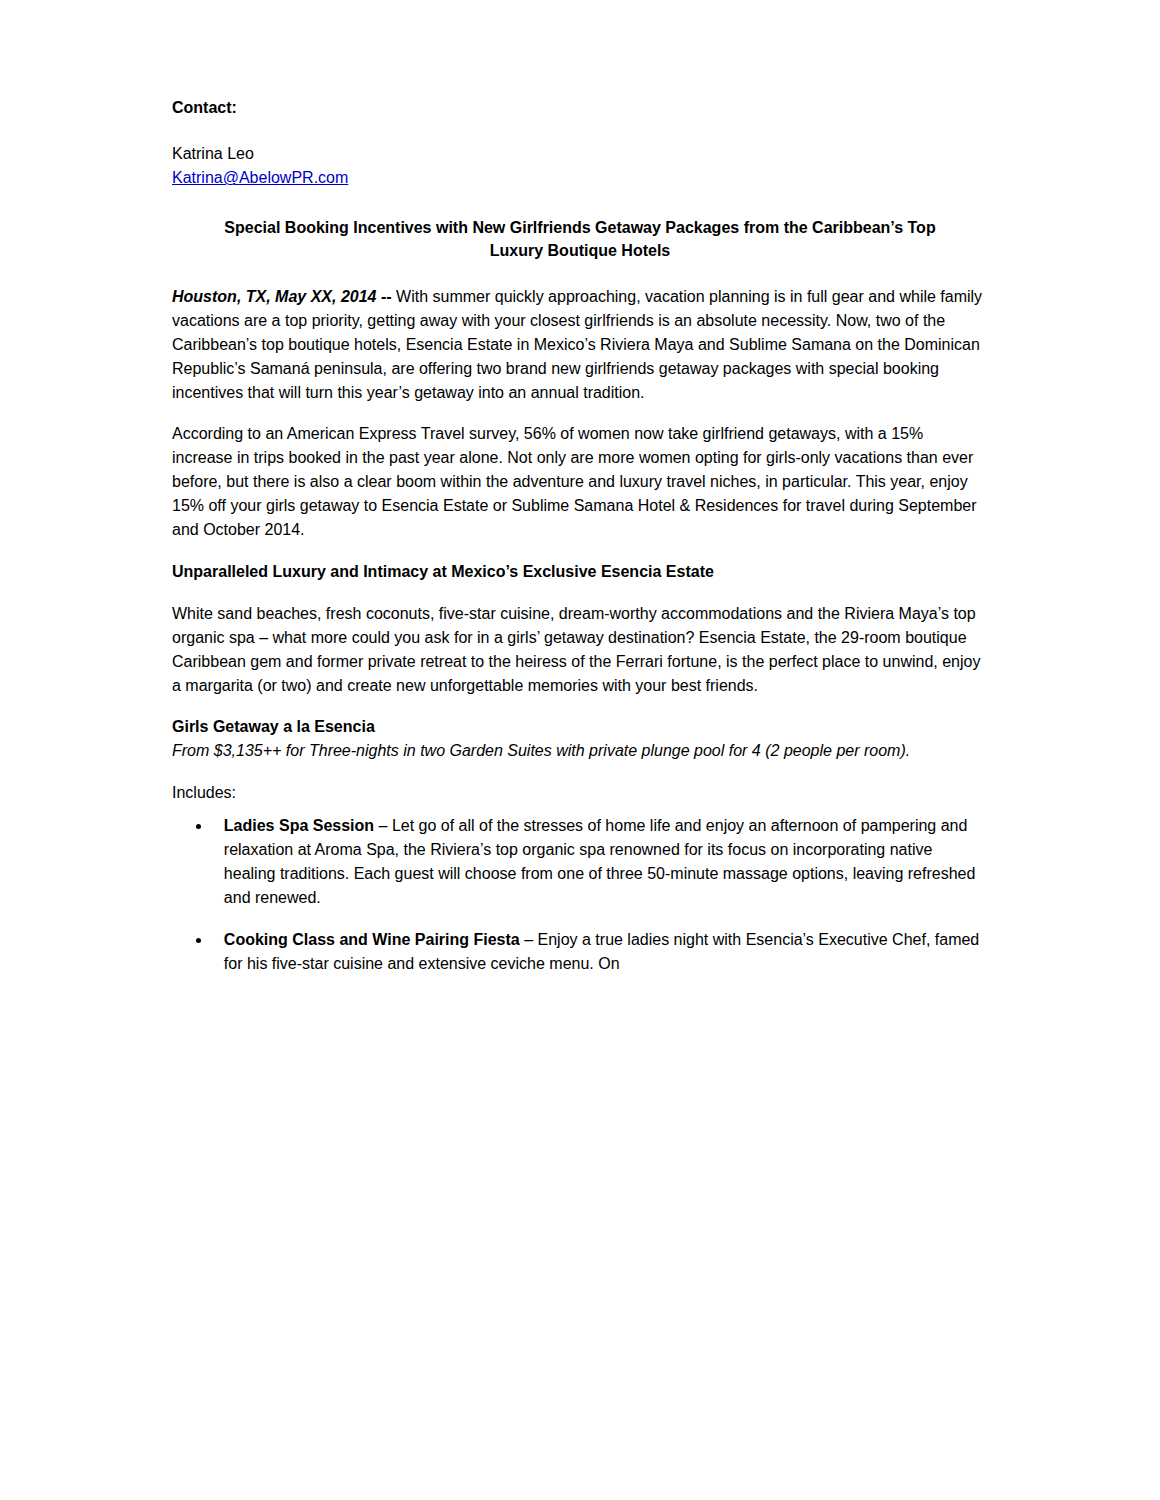Contact:
Katrina Leo
Katrina@AbelowPR.com
Special Booking Incentives with New Girlfriends Getaway Packages from the Caribbean’s Top Luxury Boutique Hotels
Houston, TX, May XX, 2014 -- With summer quickly approaching, vacation planning is in full gear and while family vacations are a top priority, getting away with your closest girlfriends is an absolute necessity. Now, two of the Caribbean’s top boutique hotels, Esencia Estate in Mexico’s Riviera Maya and Sublime Samana on the Dominican Republic’s Samaná peninsula, are offering two brand new girlfriends getaway packages with special booking incentives that will turn this year’s getaway into an annual tradition.
According to an American Express Travel survey, 56% of women now take girlfriend getaways, with a 15% increase in trips booked in the past year alone. Not only are more women opting for girls-only vacations than ever before, but there is also a clear boom within the adventure and luxury travel niches, in particular. This year, enjoy 15% off your girls getaway to Esencia Estate or Sublime Samana Hotel & Residences for travel during September and October 2014.
Unparalleled Luxury and Intimacy at Mexico’s Exclusive Esencia Estate
White sand beaches, fresh coconuts, five-star cuisine, dream-worthy accommodations and the Riviera Maya’s top organic spa – what more could you ask for in a girls’ getaway destination? Esencia Estate, the 29-room boutique Caribbean gem and former private retreat to the heiress of the Ferrari fortune, is the perfect place to unwind, enjoy a margarita (or two) and create new unforgettable memories with your best friends.
Girls Getaway a la Esencia
From $3,135++ for Three-nights in two Garden Suites with private plunge pool for 4 (2 people per room).
Includes:
Ladies Spa Session – Let go of all of the stresses of home life and enjoy an afternoon of pampering and relaxation at Aroma Spa, the Riviera’s top organic spa renowned for its focus on incorporating native healing traditions. Each guest will choose from one of three 50-minute massage options, leaving refreshed and renewed.
Cooking Class and Wine Pairing Fiesta – Enjoy a true ladies night with Esencia’s Executive Chef, famed for his five-star cuisine and extensive ceviche menu. On